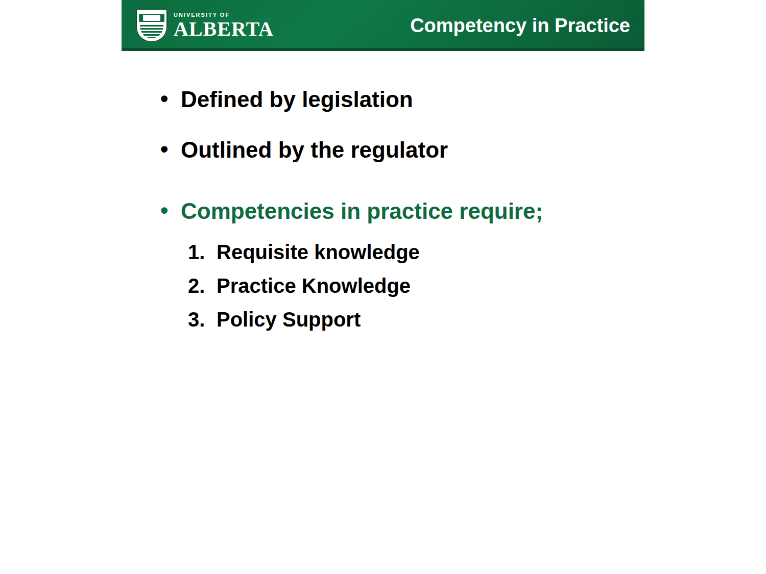UNIVERSITY OF ALBERTA
Competency in Practice
Defined by legislation
Outlined by the regulator
Competencies in practice require;
Requisite knowledge
Practice Knowledge
Policy Support